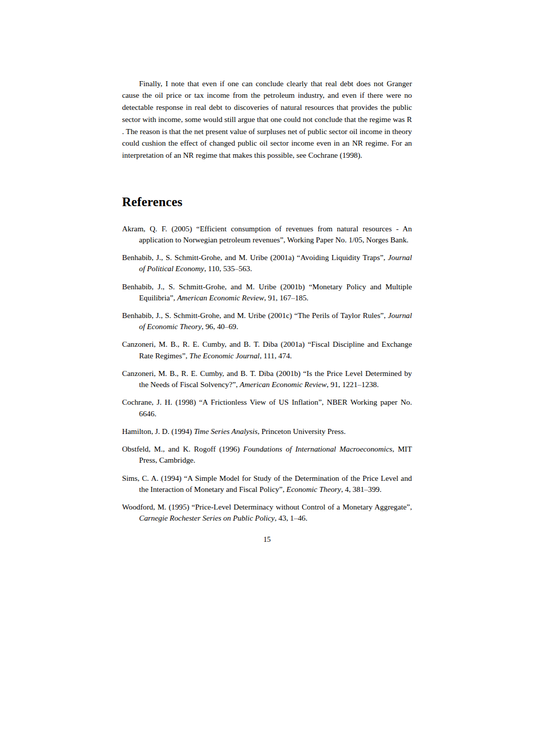Finally, I note that even if one can conclude clearly that real debt does not Granger cause the oil price or tax income from the petroleum industry, and even if there were no detectable response in real debt to discoveries of natural resources that provides the public sector with income, some would still argue that one could not conclude that the regime was R . The reason is that the net present value of surpluses net of public sector oil income in theory could cushion the effect of changed public oil sector income even in an NR regime. For an interpretation of an NR regime that makes this possible, see Cochrane (1998).
References
Akram, Q. F. (2005) “Efficient consumption of revenues from natural resources - An application to Norwegian petroleum revenues”, Working Paper No. 1/05, Norges Bank.
Benhabib, J., S. Schmitt-Grohe, and M. Uribe (2001a) “Avoiding Liquidity Traps”, Journal of Political Economy, 110, 535–563.
Benhabib, J., S. Schmitt-Grohe, and M. Uribe (2001b) “Monetary Policy and Multiple Equilibria”, American Economic Review, 91, 167–185.
Benhabib, J., S. Schmitt-Grohe, and M. Uribe (2001c) “The Perils of Taylor Rules”, Journal of Economic Theory, 96, 40–69.
Canzoneri, M. B., R. E. Cumby, and B. T. Diba (2001a) “Fiscal Discipline and Exchange Rate Regimes”, The Economic Journal, 111, 474.
Canzoneri, M. B., R. E. Cumby, and B. T. Diba (2001b) “Is the Price Level Determined by the Needs of Fiscal Solvency?”, American Economic Review, 91, 1221–1238.
Cochrane, J. H. (1998) “A Frictionless View of US Inflation”, NBER Working paper No. 6646.
Hamilton, J. D. (1994) Time Series Analysis, Princeton University Press.
Obstfeld, M., and K. Rogoff (1996) Foundations of International Macroeconomics, MIT Press, Cambridge.
Sims, C. A. (1994) “A Simple Model for Study of the Determination of the Price Level and the Interaction of Monetary and Fiscal Policy”, Economic Theory, 4, 381–399.
Woodford, M. (1995) “Price-Level Determinacy without Control of a Monetary Aggregate”, Carnegie Rochester Series on Public Policy, 43, 1–46.
15